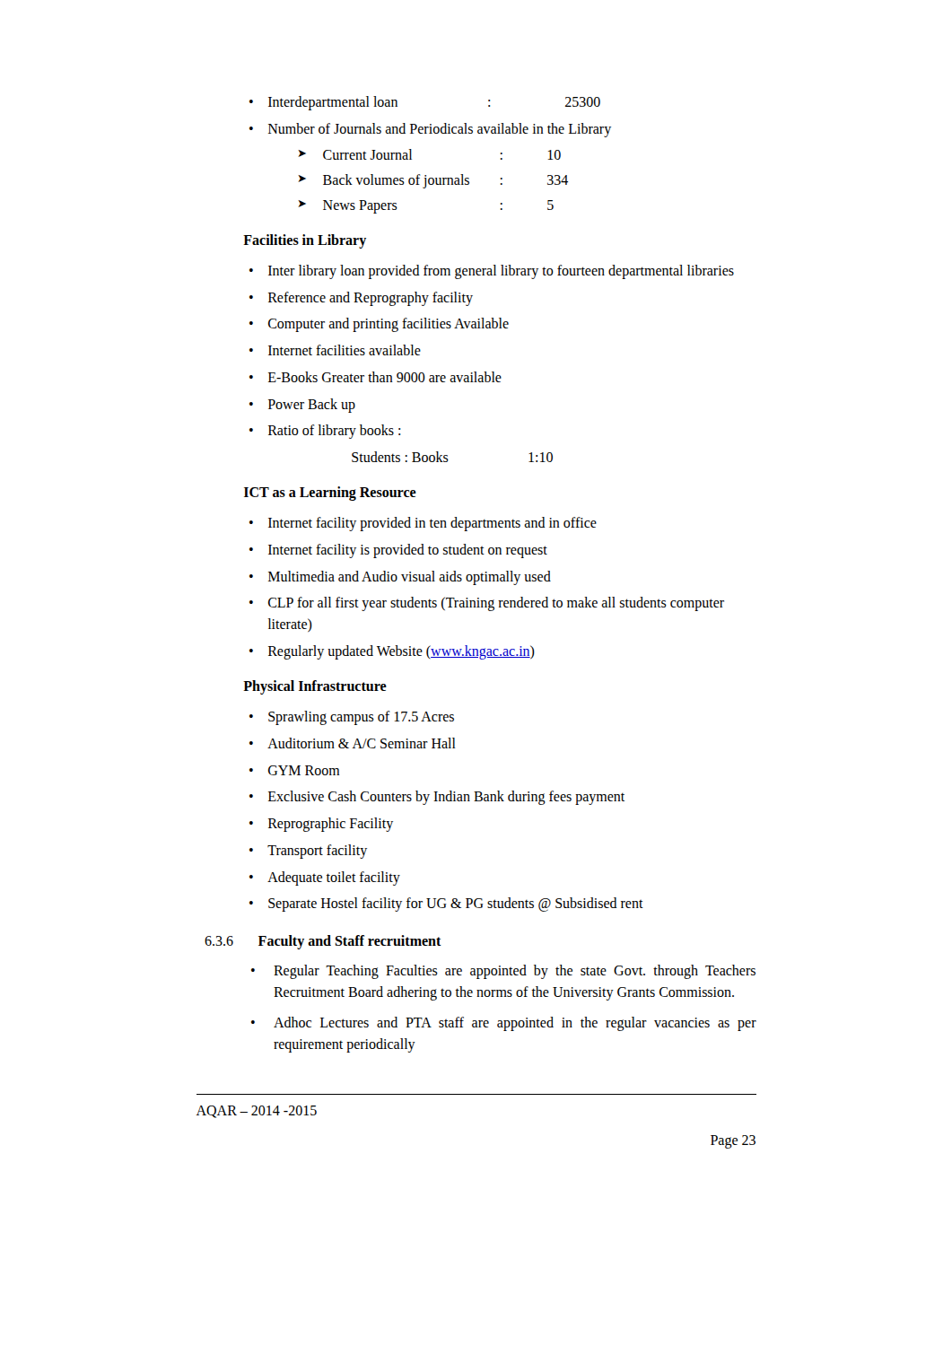Interdepartmental loan : 25300
Number of Journals and Periodicals available in the Library
Current Journal : 10
Back volumes of journals : 334
News Papers : 5
Facilities in Library
Inter library loan provided from general library to fourteen departmental libraries
Reference and Reprography facility
Computer and printing facilities Available
Internet facilities available
E-Books Greater than 9000 are available
Power Back up
Ratio of library books :
Students : Books 1:10
ICT as a Learning Resource
Internet facility provided in ten departments and in office
Internet facility is provided to student on request
Multimedia and Audio visual aids optimally used
CLP for all first year students (Training rendered to make all students computer literate)
Regularly updated Website (www.kngac.ac.in)
Physical Infrastructure
Sprawling campus of 17.5 Acres
Auditorium & A/C Seminar Hall
GYM Room
Exclusive Cash Counters by Indian Bank during fees payment
Reprographic Facility
Transport facility
Adequate toilet facility
Separate Hostel facility for UG & PG students @ Subsidised rent
6.3.6 Faculty and Staff recruitment
Regular Teaching Faculties are appointed by the state Govt. through Teachers Recruitment Board adhering to the norms of the University Grants Commission.
Adhoc Lectures and PTA staff are appointed in the regular vacancies as per requirement periodically
AQAR – 2014 -2015
Page 23